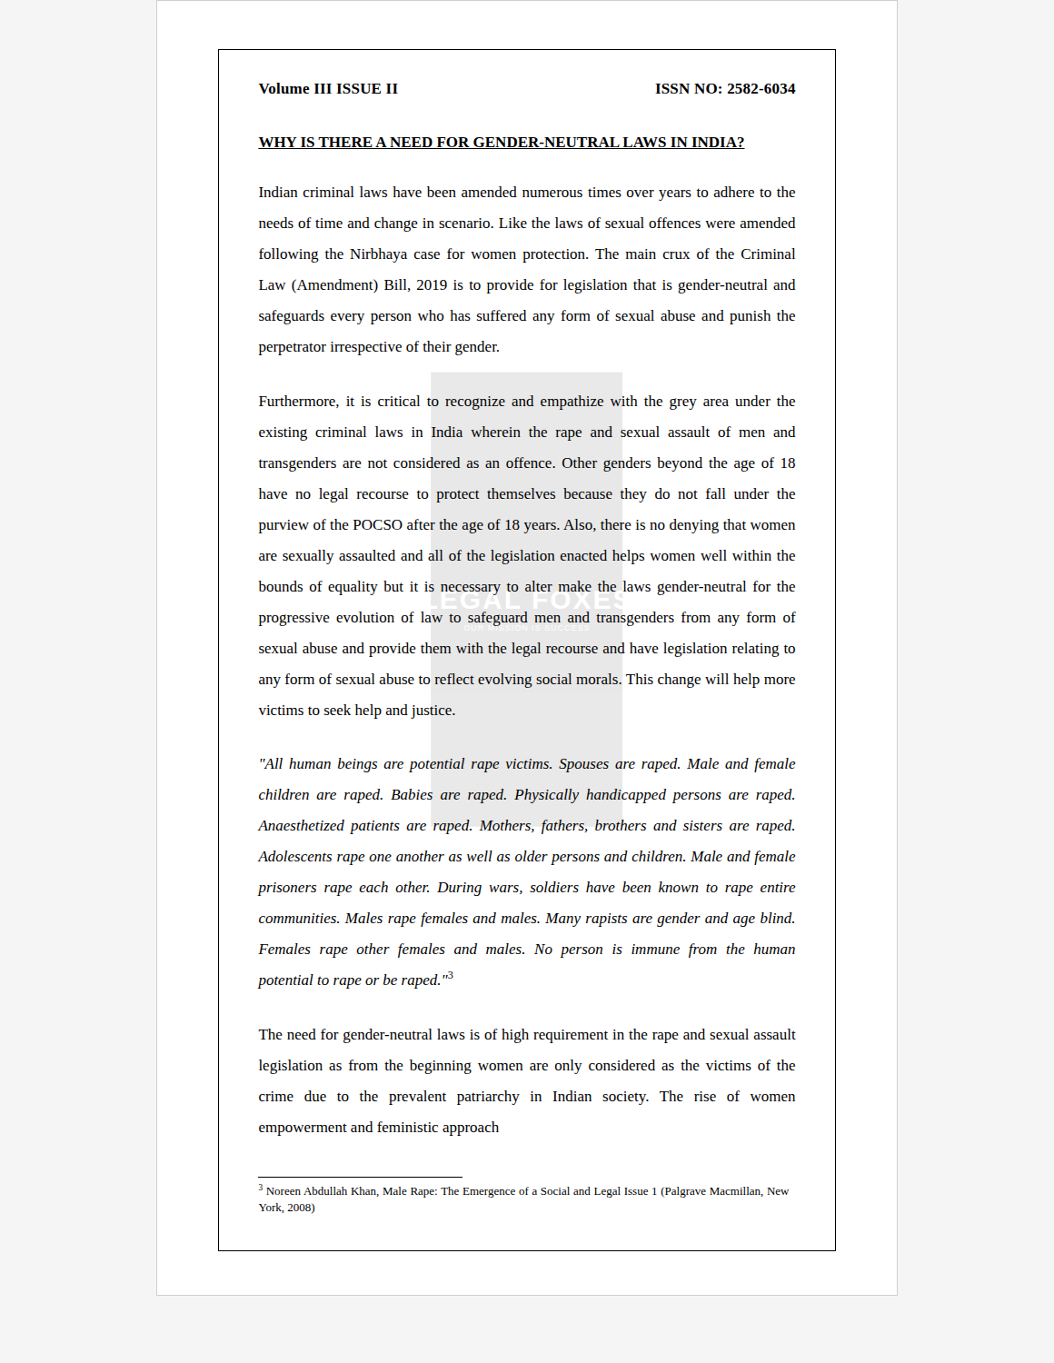LEGAL FOXES
OUR MISSION IS SUCCESS
Volume III ISSUE II ISSN NO: 2582-6034
WHY IS THERE A NEED FOR GENDER-NEUTRAL LAWS IN INDIA?
Indian criminal laws have been amended numerous times over years to adhere to the needs of time and change in scenario. Like the laws of sexual offences were amended following the Nirbhaya case for women protection. The main crux of the Criminal Law (Amendment) Bill, 2019 is to provide for legislation that is gender-neutral and safeguards every person who has suffered any form of sexual abuse and punish the perpetrator irrespective of their gender.
Furthermore, it is critical to recognize and empathize with the grey area under the existing criminal laws in India wherein the rape and sexual assault of men and transgenders are not considered as an offence. Other genders beyond the age of 18 have no legal recourse to protect themselves because they do not fall under the purview of the POCSO after the age of 18 years. Also, there is no denying that women are sexually assaulted and all of the legislation enacted helps women well within the bounds of equality but it is necessary to alter make the laws gender-neutral for the progressive evolution of law to safeguard men and transgenders from any form of sexual abuse and provide them with the legal recourse and have legislation relating to any form of sexual abuse to reflect evolving social morals. This change will help more victims to seek help and justice.
"All human beings are potential rape victims. Spouses are raped. Male and female children are raped. Babies are raped. Physically handicapped persons are raped. Anaesthetized patients are raped. Mothers, fathers, brothers and sisters are raped. Adolescents rape one another as well as older persons and children. Male and female prisoners rape each other. During wars, soldiers have been known to rape entire communities. Males rape females and males. Many rapists are gender and age blind. Females rape other females and males. No person is immune from the human potential to rape or be raped."3
The need for gender-neutral laws is of high requirement in the rape and sexual assault legislation as from the beginning women are only considered as the victims of the crime due to the prevalent patriarchy in Indian society. The rise of women empowerment and feministic approach
3 Noreen Abdullah Khan, Male Rape: The Emergence of a Social and Legal Issue 1 (Palgrave Macmillan, New York, 2008)